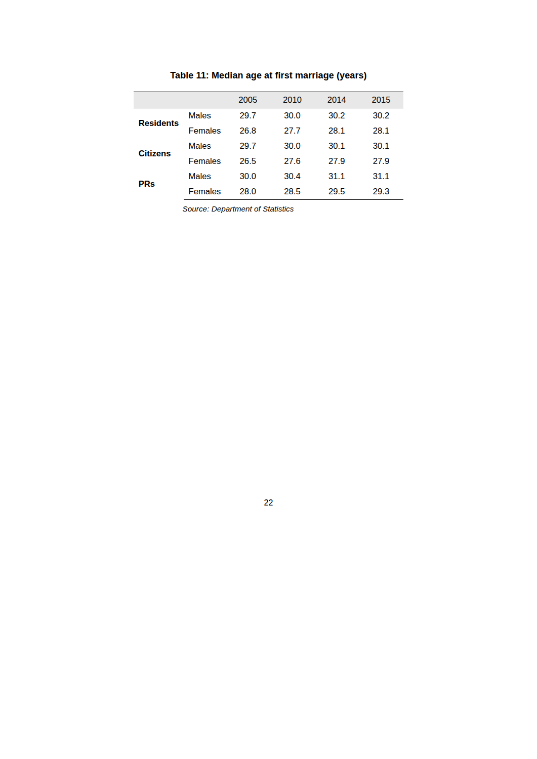Table 11: Median age at first marriage (years)
| | 2005 | 2010 | 2014 | 2015 |
| --- | --- | --- | --- | --- |
| Residents | Males | 29.7 | 30.0 | 30.2 | 30.2 |
| Females | 26.8 | 27.7 | 28.1 | 28.1 |
| Citizens | Males | 29.7 | 30.0 | 30.1 | 30.1 |
| Females | 26.5 | 27.6 | 27.9 | 27.9 |
| PRs | Males | 30.0 | 30.4 | 31.1 | 31.1 |
| Females | 28.0 | 28.5 | 29.5 | 29.3 |
Source: Department of Statistics
22